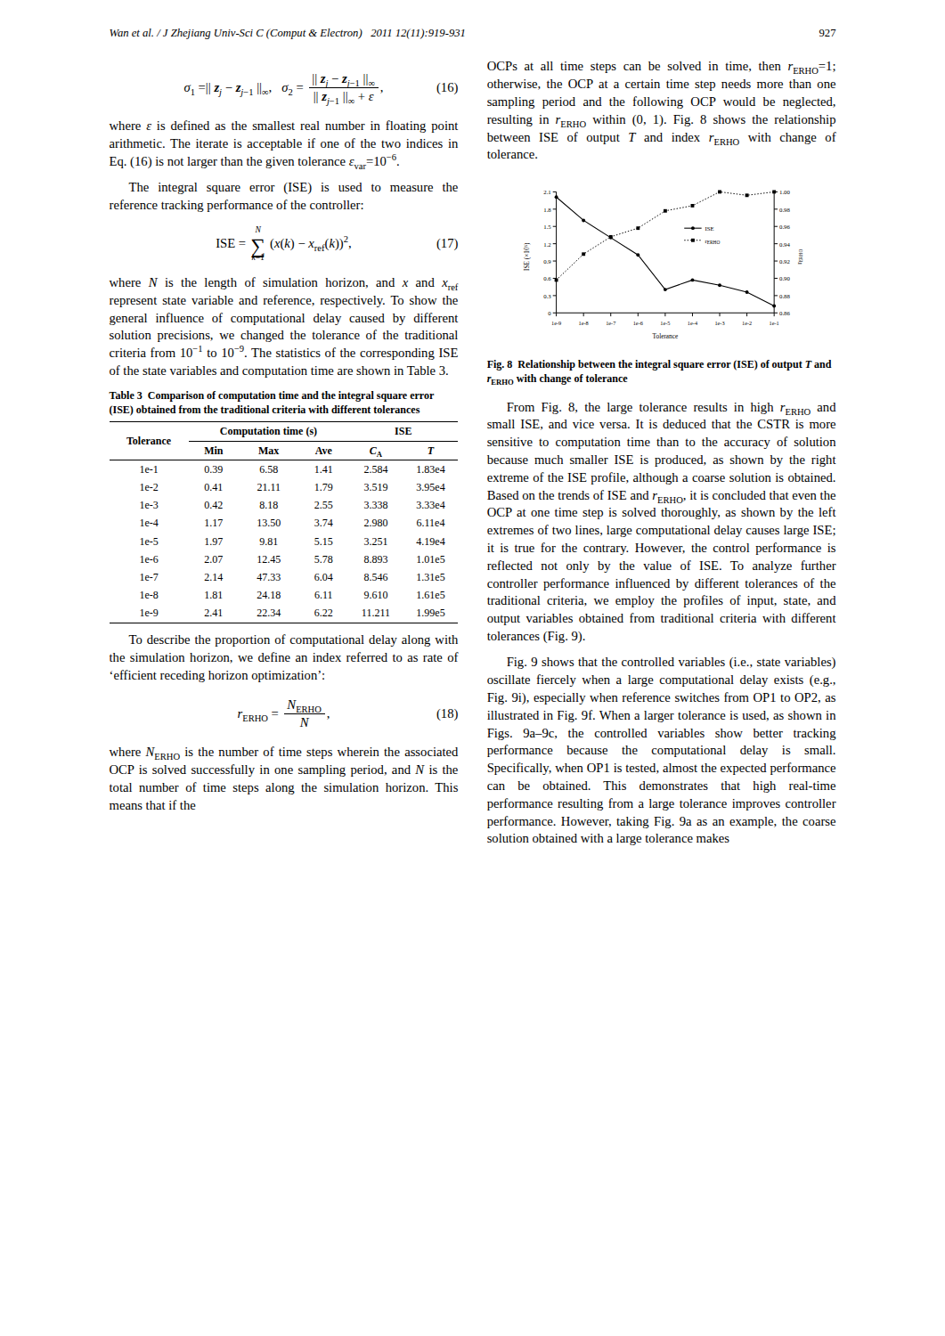Wan et al. / J Zhejiang Univ-Sci C (Comput & Electron) 2011 12(11):919-931 927
σ1 =|| zj − zj−1 ||∞, σ2 = || zj − zj−1 ||∞ || zj−1 ||∞ + ε , (16)
where ε is defined as the smallest real number in floating point arithmetic. The iterate is acceptable if one of the two indices in Eq. (16) is not larger than the given tolerance εvar=10−6.
The integral square error (ISE) is used to measure the reference tracking performance of the controller:
ISE = N ∑ k=1 (x(k) − xref(k))2, (17)
where N is the length of simulation horizon, and x and xref represent state variable and reference, respectively. To show the general influence of computational delay caused by different solution precisions, we changed the tolerance of the traditional criteria from 10−1 to 10−9. The statistics of the corresponding ISE of the state variables and computation time are shown in Table 3.
Table 3 Comparison of computation time and the integral square error (ISE) obtained from the traditional criteria with different tolerances
| Tolerance | Computation time (s) | ISE |
| --- | --- | --- |
| Min | Max | Ave | C A | T |
| 1e-1 | 0.39 | 6.58 | 1.41 | 2.584 | 1.83e4 |
| 1e-2 | 0.41 | 21.11 | 1.79 | 3.519 | 3.95e4 |
| 1e-3 | 0.42 | 8.18 | 2.55 | 3.338 | 3.33e4 |
| 1e-4 | 1.17 | 13.50 | 3.74 | 2.980 | 6.11e4 |
| 1e-5 | 1.97 | 9.81 | 5.15 | 3.251 | 4.19e4 |
| 1e-6 | 2.07 | 12.45 | 5.78 | 8.893 | 1.01e5 |
| 1e-7 | 2.14 | 47.33 | 6.04 | 8.546 | 1.31e5 |
| 1e-8 | 1.81 | 24.18 | 6.11 | 9.610 | 1.61e5 |
| 1e-9 | 2.41 | 22.34 | 6.22 | 11.211 | 1.99e5 |
To describe the proportion of computational delay along with the simulation horizon, we define an index referred to as rate of ‘efficient receding horizon optimization’:
rERHO = NERHO N , (18)
where NERHO is the number of time steps wherein the associated OCP is solved successfully in one sampling period, and N is the total number of time steps along the simulation horizon. This means that if the
OCPs at all time steps can be solved in time, then rERHO=1; otherwise, the OCP at a certain time step needs more than one sampling period and the following OCP would be neglected, resulting in rERHO within (0, 1). Fig. 8 shows the relationship between ISE of output T and index rERHO with change of tolerance.
2.1 1.8 1.5 1.2 0.9 0.6 0.3 0 ISE (×10⁵) 1.00 0.98 0.96 0.94 0.92 0.90 0.88 0.86 rERHO 1e-9 1e-8 1e-7 1e-6 1e-5 1e-4 1e-3 1e-2 1e-1 Tolerance ISE rERHO
Fig. 8 Relationship between the integral square error (ISE) of output T and rERHO with change of tolerance
From Fig. 8, the large tolerance results in high rERHO and small ISE, and vice versa. It is deduced that the CSTR is more sensitive to computation time than to the accuracy of solution because much smaller ISE is produced, as shown by the right extreme of the ISE profile, although a coarse solution is obtained. Based on the trends of ISE and rERHO, it is concluded that even the OCP at one time step is solved thoroughly, as shown by the left extremes of two lines, large computational delay causes large ISE; it is true for the contrary. However, the control performance is reflected not only by the value of ISE. To analyze further controller performance influenced by different tolerances of the traditional criteria, we employ the profiles of input, state, and output variables obtained from traditional criteria with different tolerances (Fig. 9).
Fig. 9 shows that the controlled variables (i.e., state variables) oscillate fiercely when a large computational delay exists (e.g., Fig. 9i), especially when reference switches from OP1 to OP2, as illustrated in Fig. 9f. When a larger tolerance is used, as shown in Figs. 9a–9c, the controlled variables show better tracking performance because the computational delay is small. Specifically, when OP1 is tested, almost the expected performance can be obtained. This demonstrates that high real-time performance resulting from a large tolerance improves controller performance. However, taking Fig. 9a as an example, the coarse solution obtained with a large tolerance makes